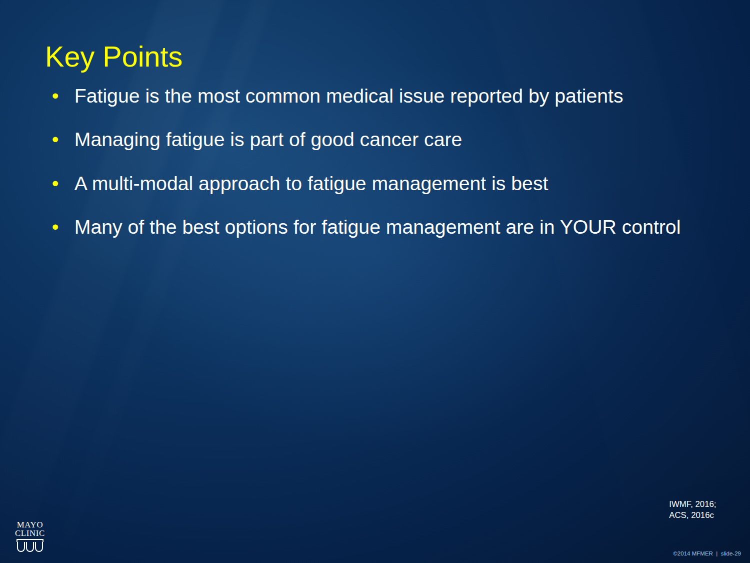Key Points
Fatigue is the most common medical issue reported by patients
Managing fatigue is part of good cancer care
A multi-modal approach to fatigue management is best
Many of the best options for fatigue management are in YOUR control
IWMF, 2016;
ACS, 2016c
MAYO CLINIC
©2014 MFMER | slide-29